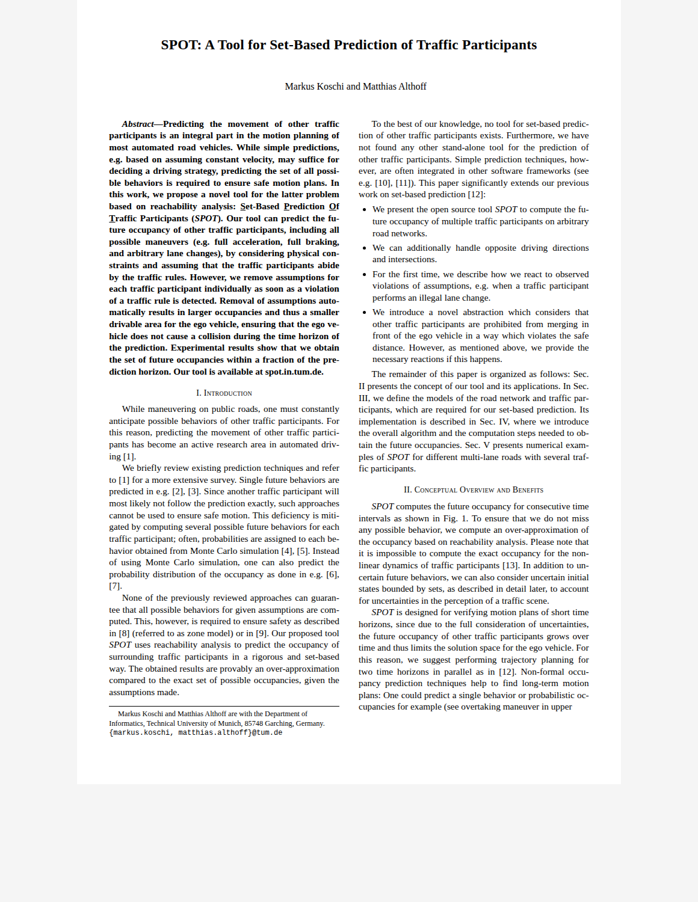SPOT: A Tool for Set-Based Prediction of Traffic Participants
Markus Koschi and Matthias Althoff
Abstract—Predicting the movement of other traffic participants is an integral part in the motion planning of most automated road vehicles. While simple predictions, e.g. based on assuming constant velocity, may suffice for deciding a driving strategy, predicting the set of all possible behaviors is required to ensure safe motion plans. In this work, we propose a novel tool for the latter problem based on reachability analysis: Set-Based Prediction Of Traffic Participants (SPOT). Our tool can predict the future occupancy of other traffic participants, including all possible maneuvers (e.g. full acceleration, full braking, and arbitrary lane changes), by considering physical constraints and assuming that the traffic participants abide by the traffic rules. However, we remove assumptions for each traffic participant individually as soon as a violation of a traffic rule is detected. Removal of assumptions automatically results in larger occupancies and thus a smaller drivable area for the ego vehicle, ensuring that the ego vehicle does not cause a collision during the time horizon of the prediction. Experimental results show that we obtain the set of future occupancies within a fraction of the prediction horizon. Our tool is available at spot.in.tum.de.
I. Introduction
While maneuvering on public roads, one must constantly anticipate possible behaviors of other traffic participants. For this reason, predicting the movement of other traffic participants has become an active research area in automated driving [1].
We briefly review existing prediction techniques and refer to [1] for a more extensive survey. Single future behaviors are predicted in e.g. [2], [3]. Since another traffic participant will most likely not follow the prediction exactly, such approaches cannot be used to ensure safe motion. This deficiency is mitigated by computing several possible future behaviors for each traffic participant; often, probabilities are assigned to each behavior obtained from Monte Carlo simulation [4], [5]. Instead of using Monte Carlo simulation, one can also predict the probability distribution of the occupancy as done in e.g. [6], [7].
None of the previously reviewed approaches can guarantee that all possible behaviors for given assumptions are computed. This, however, is required to ensure safety as described in [8] (referred to as zone model) or in [9]. Our proposed tool SPOT uses reachability analysis to predict the occupancy of surrounding traffic participants in a rigorous and set-based way. The obtained results are provably an over-approximation compared to the exact set of possible occupancies, given the assumptions made.
Markus Koschi and Matthias Althoff are with the Department of Informatics, Technical University of Munich, 85748 Garching, Germany. {markus.koschi, matthias.althoff}@tum.de
To the best of our knowledge, no tool for set-based prediction of other traffic participants exists. Furthermore, we have not found any other stand-alone tool for the prediction of other traffic participants. Simple prediction techniques, however, are often integrated in other software frameworks (see e.g. [10], [11]). This paper significantly extends our previous work on set-based prediction [12]:
We present the open source tool SPOT to compute the future occupancy of multiple traffic participants on arbitrary road networks.
We can additionally handle opposite driving directions and intersections.
For the first time, we describe how we react to observed violations of assumptions, e.g. when a traffic participant performs an illegal lane change.
We introduce a novel abstraction which considers that other traffic participants are prohibited from merging in front of the ego vehicle in a way which violates the safe distance. However, as mentioned above, we provide the necessary reactions if this happens.
The remainder of this paper is organized as follows: Sec. II presents the concept of our tool and its applications. In Sec. III, we define the models of the road network and traffic participants, which are required for our set-based prediction. Its implementation is described in Sec. IV, where we introduce the overall algorithm and the computation steps needed to obtain the future occupancies. Sec. V presents numerical examples of SPOT for different multi-lane roads with several traffic participants.
II. Conceptual Overview and Benefits
SPOT computes the future occupancy for consecutive time intervals as shown in Fig. 1. To ensure that we do not miss any possible behavior, we compute an over-approximation of the occupancy based on reachability analysis. Please note that it is impossible to compute the exact occupancy for the nonlinear dynamics of traffic participants [13]. In addition to uncertain future behaviors, we can also consider uncertain initial states bounded by sets, as described in detail later, to account for uncertainties in the perception of a traffic scene.
SPOT is designed for verifying motion plans of short time horizons, since due to the full consideration of uncertainties, the future occupancy of other traffic participants grows over time and thus limits the solution space for the ego vehicle. For this reason, we suggest performing trajectory planning for two time horizons in parallel as in [12]. Non-formal occupancy prediction techniques help to find long-term motion plans: One could predict a single behavior or probabilistic occupancies for example (see overtaking maneuver in upper